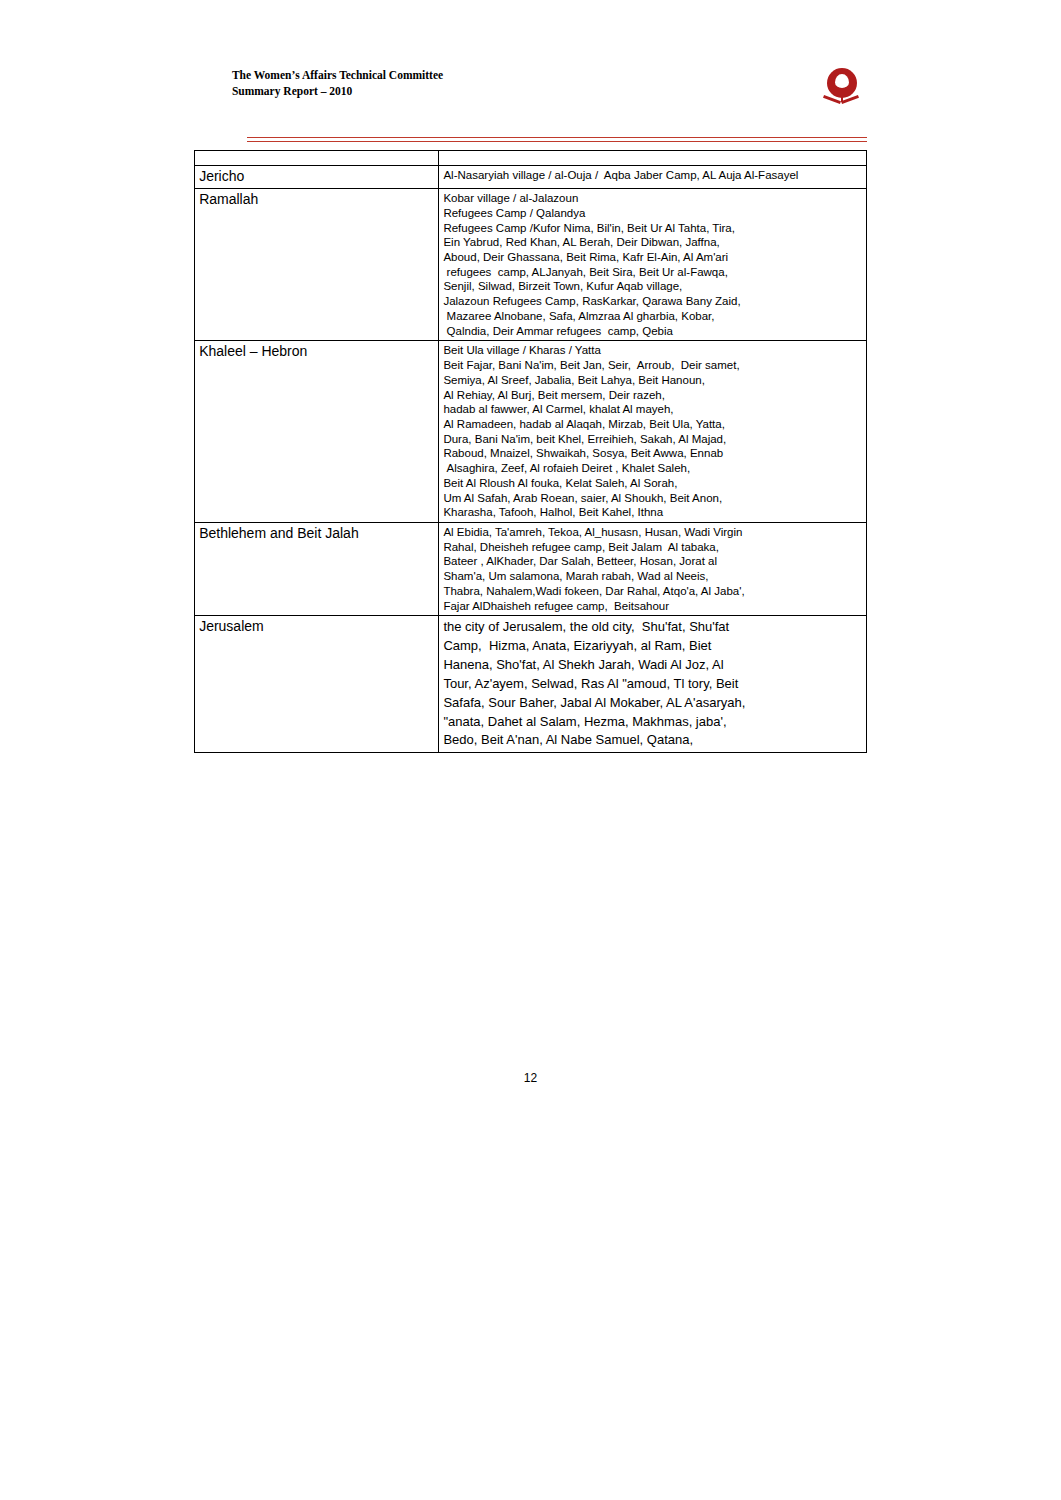The Womenʼs Affairs Technical Committee
Summary Report – 2010
| Jericho | Al-Nasaryiah village / al-Ouja / Aqba Jaber Camp, AL Auja Al-Fasayel |
| Ramallah | Kobar village / al-Jalazoun Refugees Camp / Qalandya Refugees Camp /Kufor Nima, Bil'in, Beit Ur Al Tahta, Tira, Ein Yabrud, Red Khan, AL Berah, Deir Dibwan, Jaffna, Aboud, Deir Ghassana, Beit Rima, Kafr El-Ain, Al Am'ari refugees camp, ALJanyah, Beit Sira, Beit Ur al-Fawqa, Senjil, Silwad, Birzeit Town, Kufur Aqab village, Jalazoun Refugees Camp, RasKarkar, Qarawa Bany Zaid, Mazaree Alnobane, Safa, Almzraa Al gharbia, Kobar, Qalndia, Deir Ammar refugees camp, Qebia |
| Khaleel – Hebron | Beit Ula village / Kharas / Yatta Beit Fajar, Bani Na'im, Beit Jan, Seir, Arroub, Deir samet, Semiya, Al Sreef, Jabalia, Beit Lahya, Beit Hanoun, Al Rehiay, Al Burj, Beit mersem, Deir razeh, hadab al fawwer, Al Carmel, khalat Al mayeh, Al Ramadeen, hadab al Alaqah, Mirzab, Beit Ula, Yatta, Dura, Bani Na'im, beit Khel, Erreihieh, Sakah, Al Majad, Raboud, Mnaizel, Shwaikah, Sosya, Beit Awwa, Ennab Alsaghira, Zeef, Al rofaieh Deiret , Khalet Saleh, Beit Al Rloush Al fouka, Kelat Saleh, Al Sorah, Um Al Safah, Arab Roean, saier, Al Shoukh, Beit Anon, Kharasha, Tafooh, Halhol, Beit Kahel, Ithna |
| Bethlehem and Beit Jalah | Al Ebidia, Ta'amreh, Tekoa, Al_husasn, Husan, Wadi Virgin Rahal, Dheisheh refugee camp, Beit Jalam Al tabaka, Bateer , AlKhader, Dar Salah, Betteer, Hosan, Jorat al Sham'a, Um salamona, Marah rabah, Wad al Neeis, Thabra, Nahalem,Wadi fokeen, Dar Rahal, Atqo'a, Al Jaba', Fajar AlDhaisheh refugee camp, Beitsahour |
| Jerusalem | the city of Jerusalem, the old city, Shu'fat, Shu'fat Camp, Hizma, Anata, Eizariyyah, al Ram, Biet Hanena, Sho'fat, Al Shekh Jarah, Wadi Al Joz, Al Tour, Az'ayem, Selwad, Ras Al "amoud, Tl tory, Beit Safafa, Sour Baher, Jabal Al Mokaber, AL A'asaryah, "anata, Dahet al Salam, Hezma, Makhmas, jaba', Bedo, Beit A'nan, Al Nabe Samuel, Qatana, |
12